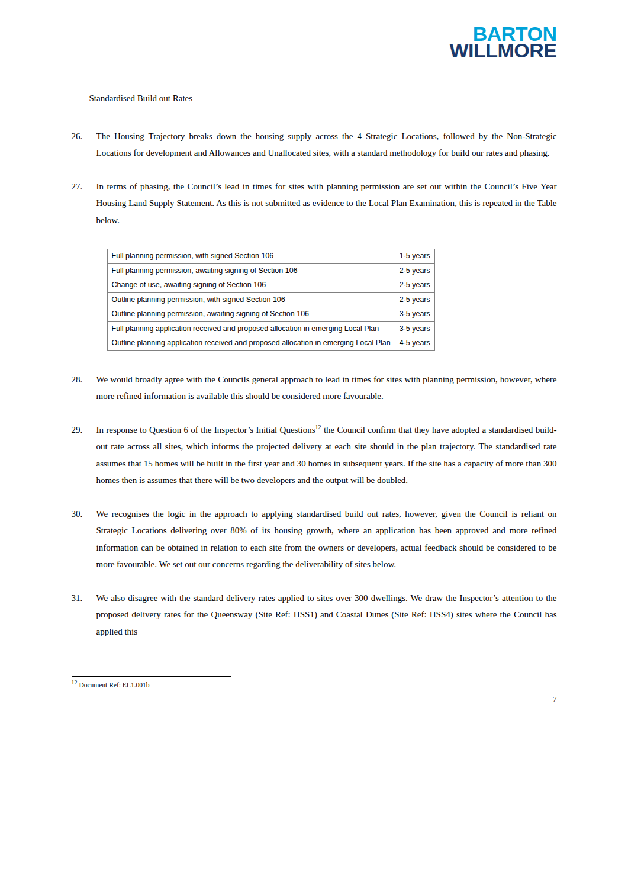BARTON WILLMORE
Standardised Build out Rates
The Housing Trajectory breaks down the housing supply across the 4 Strategic Locations, followed by the Non-Strategic Locations for development and Allowances and Unallocated sites, with a standard methodology for build our rates and phasing.
In terms of phasing, the Council’s lead in times for sites with planning permission are set out within the Council’s Five Year Housing Land Supply Statement. As this is not submitted as evidence to the Local Plan Examination, this is repeated in the Table below.
| Full planning permission, with signed Section 106 | 1-5 years |
| Full planning permission, awaiting signing of Section 106 | 2-5 years |
| Change of use, awaiting signing of Section 106 | 2-5 years |
| Outline planning permission, with signed Section 106 | 2-5 years |
| Outline planning permission, awaiting signing of Section 106 | 3-5 years |
| Full planning application received and proposed allocation in emerging Local Plan | 3-5 years |
| Outline planning application received and proposed allocation in emerging Local Plan | 4-5 years |
We would broadly agree with the Councils general approach to lead in times for sites with planning permission, however, where more refined information is available this should be considered more favourable.
In response to Question 6 of the Inspector’s Initial Questions12 the Council confirm that they have adopted a standardised build-out rate across all sites, which informs the projected delivery at each site should in the plan trajectory. The standardised rate assumes that 15 homes will be built in the first year and 30 homes in subsequent years. If the site has a capacity of more than 300 homes then is assumes that there will be two developers and the output will be doubled.
We recognises the logic in the approach to applying standardised build out rates, however, given the Council is reliant on Strategic Locations delivering over 80% of its housing growth, where an application has been approved and more refined information can be obtained in relation to each site from the owners or developers, actual feedback should be considered to be more favourable. We set out our concerns regarding the deliverability of sites below.
We also disagree with the standard delivery rates applied to sites over 300 dwellings. We draw the Inspector’s attention to the proposed delivery rates for the Queensway (Site Ref: HSS1) and Coastal Dunes (Site Ref: HSS4) sites where the Council has applied this
12 Document Ref: EL1.001b
7